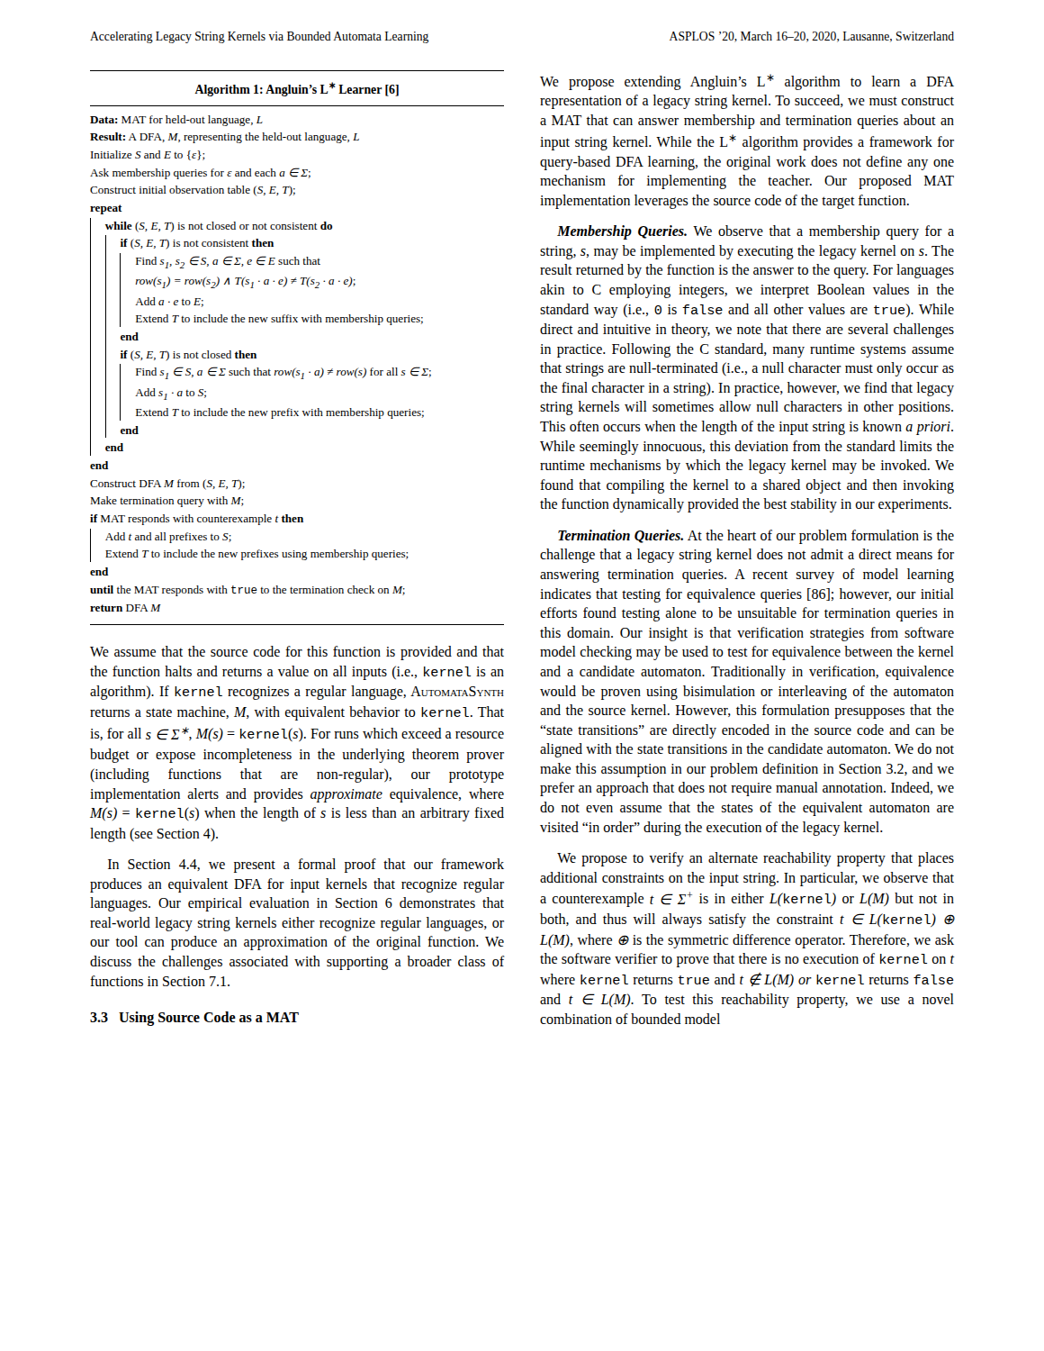Accelerating Legacy String Kernels via Bounded Automata Learning ASPLOS ’20, March 16–20, 2020, Lausanne, Switzerland
Algorithm 1: Angluin’s L∗ Learner [6]
Data: MAT for held-out language, L
Result: A DFA, M, representing the held-out language, L
Initialize S and E to {ε};
Ask membership queries for ε and each a ∈ Σ;
Construct initial observation table (S, E, T);
repeat
while (S, E, T) is not closed or not consistent do
if (S, E, T) is not consistent then
Find s1, s2 ∈ S, a ∈ Σ, e ∈ E such that
row(s1) = row(s2) ∧ T(s1 · a · e) ≠ T(s2 · a · e);
Add a · e to E;
Extend T to include the new suffix with membership queries;
end
if (S, E, T) is not closed then
Find s1 ∈ S, a ∈ Σ such that row(s1 · a) ≠ row(s) for all s ∈ Σ;
Add s1 · a to S;
Extend T to include the new prefix with membership queries;
end
end
end
Construct DFA M from (S, E, T);
Make termination query with M;
if MAT responds with counterexample t then
Add t and all prefixes to S;
Extend T to include the new prefixes using membership queries;
end
until the MAT responds with true to the termination check on M;
return DFA M
We assume that the source code for this function is provided and that the function halts and returns a value on all inputs (i.e., kernel is an algorithm). If kernel recognizes a regular language, Automata Synth returns a state machine, M, with equivalent behavior to kernel. That is, for all s ∈ Σ∗, M(s) = kernel(s). For runs which exceed a resource budget or expose incompleteness in the underlying theorem prover (including functions that are non-regular), our prototype implementation alerts and provides approximate equivalence, where M(s) = kernel(s) when the length of s is less than an arbitrary fixed length (see Section 4).
In Section 4.4, we present a formal proof that our framework produces an equivalent DFA for input kernels that recognize regular languages. Our empirical evaluation in Section 6 demonstrates that real-world legacy string kernels either recognize regular languages, or our tool can produce an approximation of the original function. We discuss the challenges associated with supporting a broader class of functions in Section 7.1.
3.3 Using Source Code as a MAT
We propose extending Angluin’s L∗ algorithm to learn a DFA representation of a legacy string kernel. To succeed, we must construct a MAT that can answer membership and termination queries about an input string kernel. While the L∗ algorithm provides a framework for query-based DFA learning, the original work does not define any one mechanism for implementing the teacher. Our proposed MAT implementation leverages the source code of the target function.
Membership Queries. We observe that a membership query for a string, s, may be implemented by executing the legacy kernel on s. The result returned by the function is the answer to the query. For languages akin to C employing integers, we interpret Boolean values in the standard way (i.e., 0 is false and all other values are true). While direct and intuitive in theory, we note that there are several challenges in practice. Following the C standard, many runtime systems assume that strings are null-terminated (i.e., a null character must only occur as the final character in a string). In practice, however, we find that legacy string kernels will sometimes allow null characters in other positions. This often occurs when the length of the input string is known a priori. While seemingly innocuous, this deviation from the standard limits the runtime mechanisms by which the legacy kernel may be invoked. We found that compiling the kernel to a shared object and then invoking the function dynamically provided the best stability in our experiments.
Termination Queries. At the heart of our problem formulation is the challenge that a legacy string kernel does not admit a direct means for answering termination queries. A recent survey of model learning indicates that testing for equivalence queries [86]; however, our initial efforts found testing alone to be unsuitable for termination queries in this domain. Our insight is that verification strategies from software model checking may be used to test for equivalence between the kernel and a candidate automaton. Traditionally in verification, equivalence would be proven using bisimulation or interleaving of the automaton and the source kernel. However, this formulation presupposes that the “state transitions” are directly encoded in the source code and can be aligned with the state transitions in the candidate automaton. We do not make this assumption in our problem definition in Section 3.2, and we prefer an approach that does not require manual annotation. Indeed, we do not even assume that the states of the equivalent automaton are visited “in order” during the execution of the legacy kernel.
We propose to verify an alternate reachability property that places additional constraints on the input string. In particular, we observe that a counterexample t ∈ Σ+ is in either L(kernel) or L(M) but not in both, and thus will always satisfy the constraint t ∈ L(kernel) ⊕ L(M), where ⊕ is the symmetric difference operator. Therefore, we ask the software verifier to prove that there is no execution of kernel on t where kernel returns true and t ∉ L(M) or kernel returns false and t ∈ L(M). To test this reachability property, we use a novel combination of bounded model